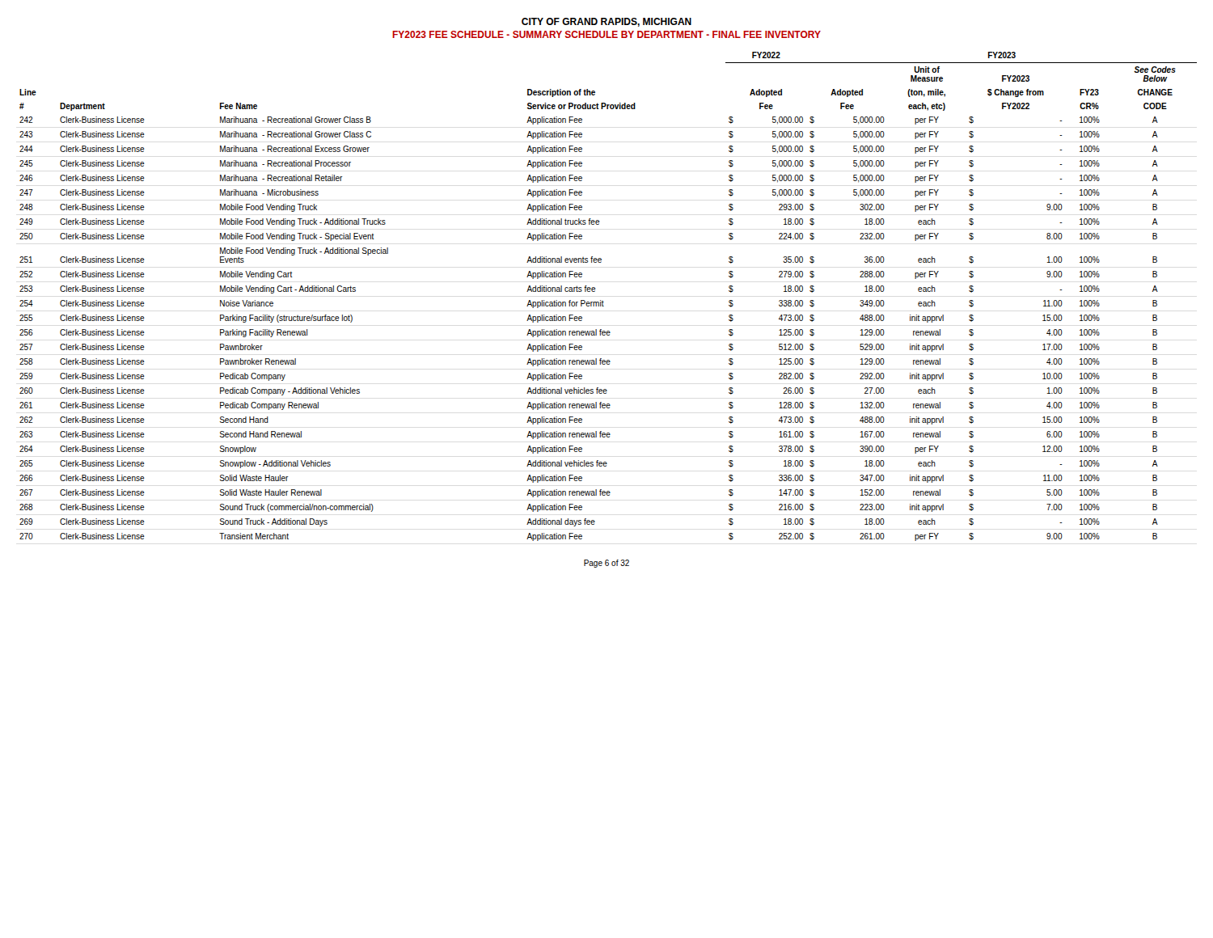CITY OF GRAND RAPIDS, MICHIGAN
FY2023 FEE SCHEDULE - SUMMARY SCHEDULE BY DEPARTMENT - FINAL FEE INVENTORY
| | FY2022 | FY2023 |
| --- | --- | --- |
| | | | Unit of Measure | FY2023 | | See Codes Below |
| Line | | | Description of the | Adopted | Adopted | (ton, mile, | $ Change from | FY23 | CHANGE |
| # | Department | Fee Name | Service or Product Provided | Fee | Fee | each, etc) | FY2022 | CR% | CODE |
| 242 | Clerk-Business License | Marihuana - Recreational Grower Class B | Application Fee | $ | 5,000.00 | $ | 5,000.00 | per FY | $ | - | 100% | A |
| 243 | Clerk-Business License | Marihuana - Recreational Grower Class C | Application Fee | $ | 5,000.00 | $ | 5,000.00 | per FY | $ | - | 100% | A |
| 244 | Clerk-Business License | Marihuana - Recreational Excess Grower | Application Fee | $ | 5,000.00 | $ | 5,000.00 | per FY | $ | - | 100% | A |
| 245 | Clerk-Business License | Marihuana - Recreational Processor | Application Fee | $ | 5,000.00 | $ | 5,000.00 | per FY | $ | - | 100% | A |
| 246 | Clerk-Business License | Marihuana - Recreational Retailer | Application Fee | $ | 5,000.00 | $ | 5,000.00 | per FY | $ | - | 100% | A |
| 247 | Clerk-Business License | Marihuana - Microbusiness | Application Fee | $ | 5,000.00 | $ | 5,000.00 | per FY | $ | - | 100% | A |
| 248 | Clerk-Business License | Mobile Food Vending Truck | Application Fee | $ | 293.00 | $ | 302.00 | per FY | $ | 9.00 | 100% | B |
| 249 | Clerk-Business License | Mobile Food Vending Truck - Additional Trucks | Additional trucks fee | $ | 18.00 | $ | 18.00 | each | $ | - | 100% | A |
| 250 | Clerk-Business License | Mobile Food Vending Truck - Special Event | Application Fee | $ | 224.00 | $ | 232.00 | per FY | $ | 8.00 | 100% | B |
| 251 | Clerk-Business License | Mobile Food Vending Truck - Additional Special Events | Additional events fee | $ | 35.00 | $ | 36.00 | each | $ | 1.00 | 100% | B |
| 252 | Clerk-Business License | Mobile Vending Cart | Application Fee | $ | 279.00 | $ | 288.00 | per FY | $ | 9.00 | 100% | B |
| 253 | Clerk-Business License | Mobile Vending Cart - Additional Carts | Additional carts fee | $ | 18.00 | $ | 18.00 | each | $ | - | 100% | A |
| 254 | Clerk-Business License | Noise Variance | Application for Permit | $ | 338.00 | $ | 349.00 | each | $ | 11.00 | 100% | B |
| 255 | Clerk-Business License | Parking Facility (structure/surface lot) | Application Fee | $ | 473.00 | $ | 488.00 | init apprvl | $ | 15.00 | 100% | B |
| 256 | Clerk-Business License | Parking Facility Renewal | Application renewal fee | $ | 125.00 | $ | 129.00 | renewal | $ | 4.00 | 100% | B |
| 257 | Clerk-Business License | Pawnbroker | Application Fee | $ | 512.00 | $ | 529.00 | init apprvl | $ | 17.00 | 100% | B |
| 258 | Clerk-Business License | Pawnbroker Renewal | Application renewal fee | $ | 125.00 | $ | 129.00 | renewal | $ | 4.00 | 100% | B |
| 259 | Clerk-Business License | Pedicab Company | Application Fee | $ | 282.00 | $ | 292.00 | init apprvl | $ | 10.00 | 100% | B |
| 260 | Clerk-Business License | Pedicab Company - Additional Vehicles | Additional vehicles fee | $ | 26.00 | $ | 27.00 | each | $ | 1.00 | 100% | B |
| 261 | Clerk-Business License | Pedicab Company Renewal | Application renewal fee | $ | 128.00 | $ | 132.00 | renewal | $ | 4.00 | 100% | B |
| 262 | Clerk-Business License | Second Hand | Application Fee | $ | 473.00 | $ | 488.00 | init apprvl | $ | 15.00 | 100% | B |
| 263 | Clerk-Business License | Second Hand Renewal | Application renewal fee | $ | 161.00 | $ | 167.00 | renewal | $ | 6.00 | 100% | B |
| 264 | Clerk-Business License | Snowplow | Application Fee | $ | 378.00 | $ | 390.00 | per FY | $ | 12.00 | 100% | B |
| 265 | Clerk-Business License | Snowplow - Additional Vehicles | Additional vehicles fee | $ | 18.00 | $ | 18.00 | each | $ | - | 100% | A |
| 266 | Clerk-Business License | Solid Waste Hauler | Application Fee | $ | 336.00 | $ | 347.00 | init apprvl | $ | 11.00 | 100% | B |
| 267 | Clerk-Business License | Solid Waste Hauler Renewal | Application renewal fee | $ | 147.00 | $ | 152.00 | renewal | $ | 5.00 | 100% | B |
| 268 | Clerk-Business License | Sound Truck (commercial/non-commercial) | Application Fee | $ | 216.00 | $ | 223.00 | init apprvl | $ | 7.00 | 100% | B |
| 269 | Clerk-Business License | Sound Truck - Additional Days | Additional days fee | $ | 18.00 | $ | 18.00 | each | $ | - | 100% | A |
| 270 | Clerk-Business License | Transient Merchant | Application Fee | $ | 252.00 | $ | 261.00 | per FY | $ | 9.00 | 100% | B |
Page 6 of 32